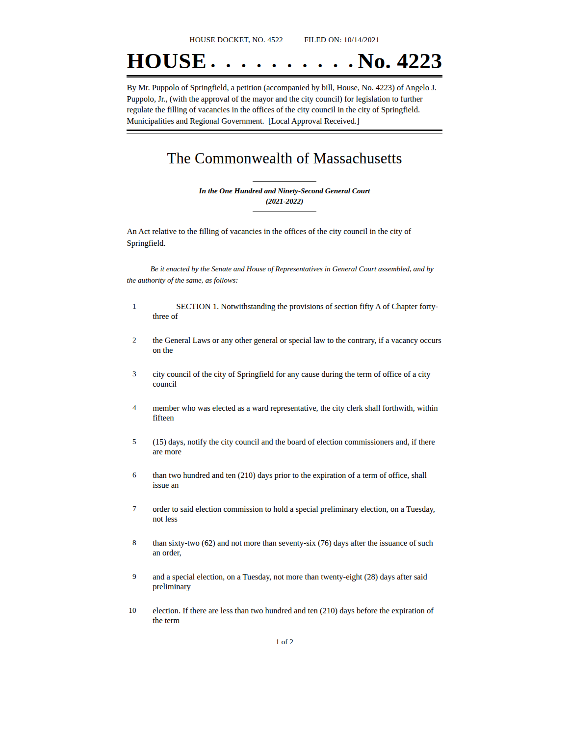HOUSE DOCKET, NO. 4522 FILED ON: 10/14/2021
HOUSE . . . . . . . . . . . . . . . No. 4223
By Mr. Puppolo of Springfield, a petition (accompanied by bill, House, No. 4223) of Angelo J. Puppolo, Jr., (with the approval of the mayor and the city council) for legislation to further regulate the filling of vacancies in the offices of the city council in the city of Springfield. Municipalities and Regional Government. [Local Approval Received.]
The Commonwealth of Massachusetts
In the One Hundred and Ninety-Second General Court
(2021-2022)
An Act relative to the filling of vacancies in the offices of the city council in the city of Springfield.
Be it enacted by the Senate and House of Representatives in General Court assembled, and by the authority of the same, as follows:
1
SECTION 1. Notwithstanding the provisions of section fifty A of Chapter forty-three of
2
the General Laws or any other general or special law to the contrary, if a vacancy occurs on the
3
city council of the city of Springfield for any cause during the term of office of a city council
4
member who was elected as a ward representative, the city clerk shall forthwith, within fifteen
5
(15) days, notify the city council and the board of election commissioners and, if there are more
6
than two hundred and ten (210) days prior to the expiration of a term of office, shall issue an
7
order to said election commission to hold a special preliminary election, on a Tuesday, not less
8
than sixty-two (62) and not more than seventy-six (76) days after the issuance of such an order,
9
and a special election, on a Tuesday, not more than twenty-eight (28) days after said preliminary
10
election. If there are less than two hundred and ten (210) days before the expiration of the term
1 of 2